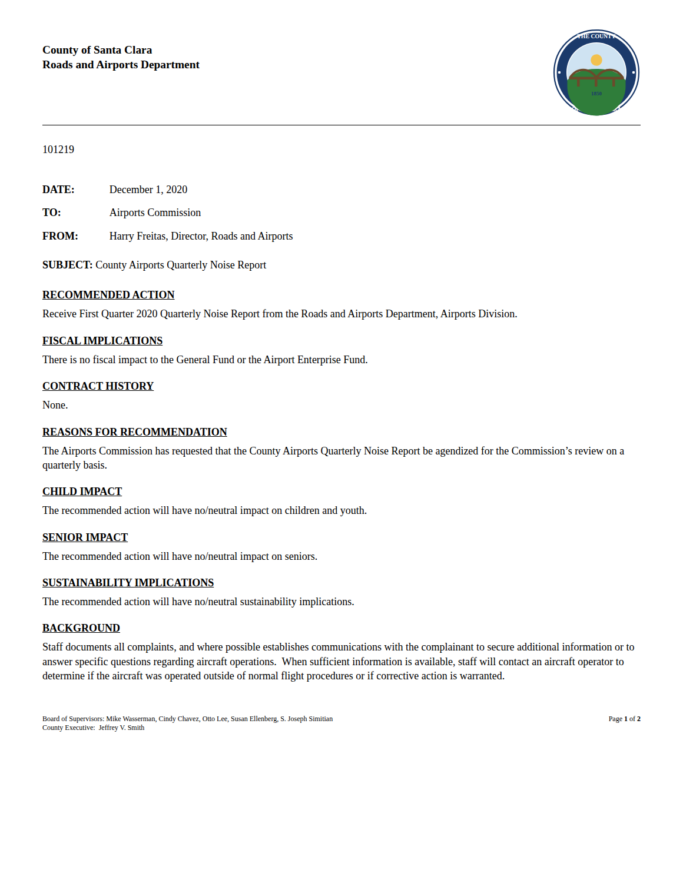County of Santa Clara
Roads and Airports Department
THE COUNTY OF SANTA CLARA 1850
101219
| DATE: | December 1, 2020 |
| TO: | Airports Commission |
| FROM: | Harry Freitas, Director, Roads and Airports |
SUBJECT: County Airports Quarterly Noise Report
Recommended Action
Receive First Quarter 2020 Quarterly Noise Report from the Roads and Airports Department, Airports Division.
Fiscal Implications
There is no fiscal impact to the General Fund or the Airport Enterprise Fund.
Contract History
None.
Reasons for Recommendation
The Airports Commission has requested that the County Airports Quarterly Noise Report be agendized for the Commission’s review on a quarterly basis.
Child Impact
The recommended action will have no/neutral impact on children and youth.
Senior Impact
The recommended action will have no/neutral impact on seniors.
Sustainability Implications
The recommended action will have no/neutral sustainability implications.
Background
Staff documents all complaints, and where possible establishes communications with the complainant to secure additional information or to answer specific questions regarding aircraft operations. When sufficient information is available, staff will contact an aircraft operator to determine if the aircraft was operated outside of normal flight procedures or if corrective action is warranted.
Board of Supervisors: Mike Wasserman, Cindy Chavez, Otto Lee, Susan Ellenberg, S. Joseph Simitian
County Executive: Jeffrey V. Smith
Page 1 of 2